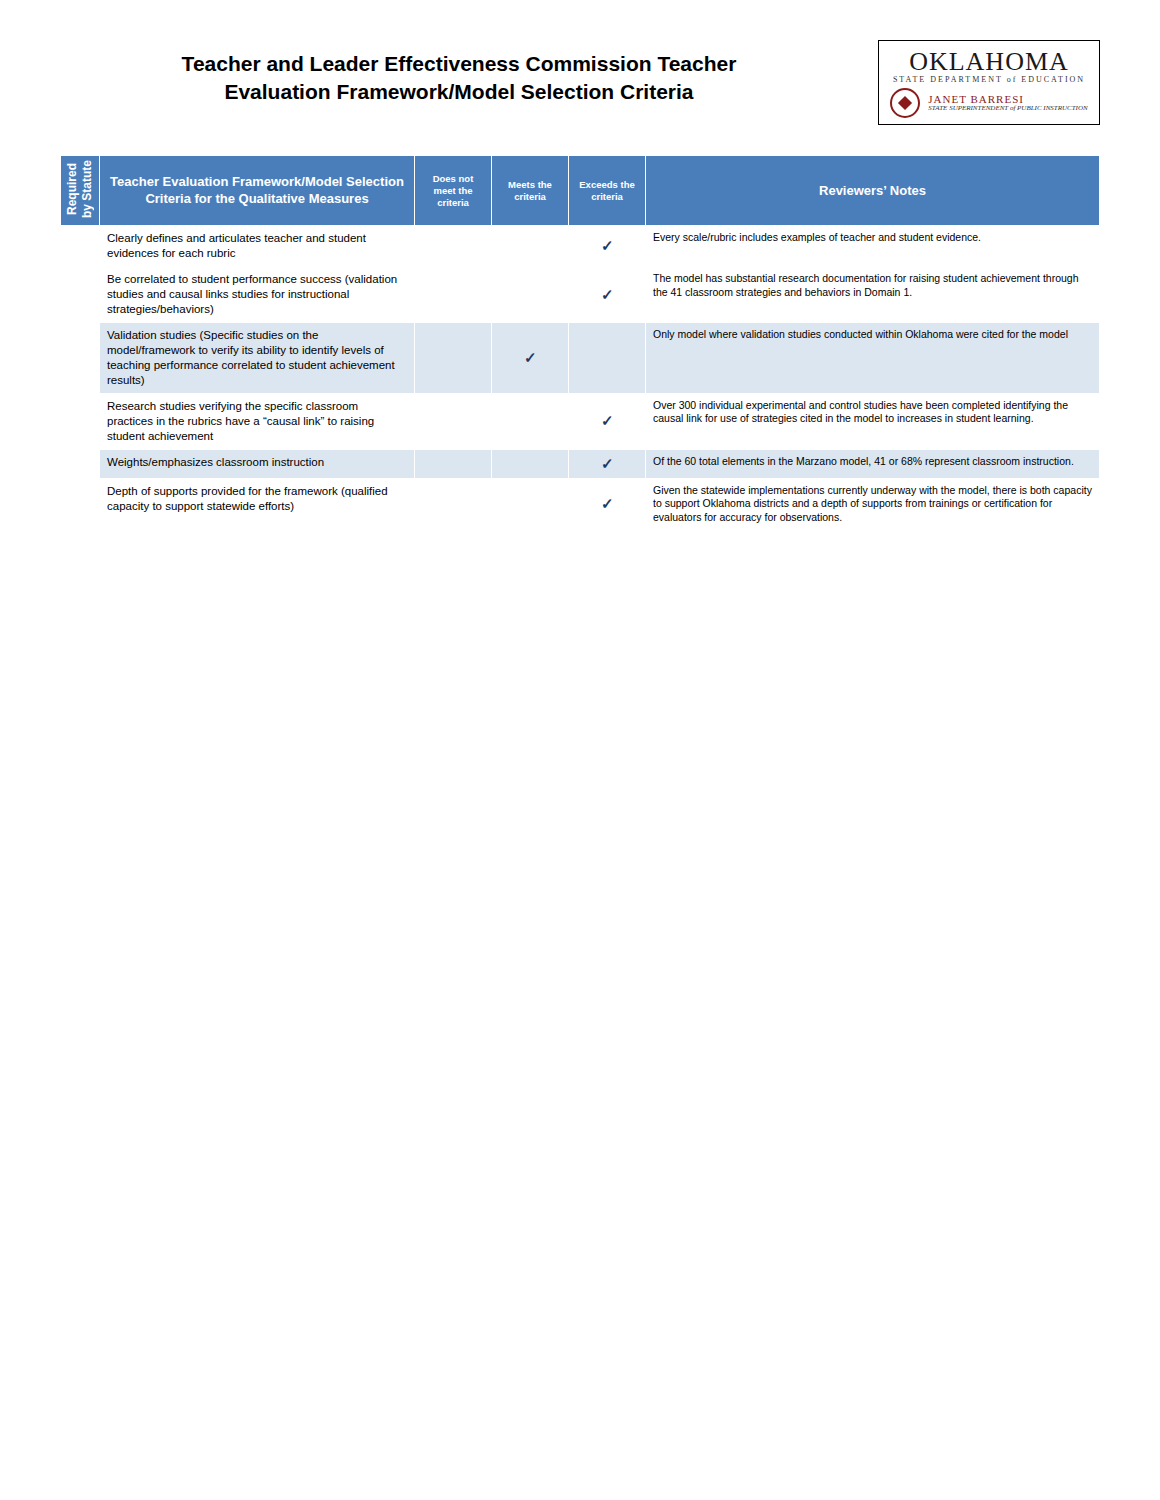Teacher and Leader Effectiveness Commission Teacher
Evaluation Framework/Model Selection Criteria
OKLAHOMA
STATE DEPARTMENT of EDUCATION
JANET BARRESI
STATE SUPERINTENDENT of PUBLIC INSTRUCTION
| Required by Statute | Teacher Evaluation Framework/Model Selection Criteria for the Qualitative Measures | Does not meet the criteria | Meets the criteria | Exceeds the criteria | Reviewers’ Notes |
| --- | --- | --- | --- | --- | --- |
| | Clearly defines and articulates teacher and student evidences for each rubric | | | ✓ | Every scale/rubric includes examples of teacher and student evidence. |
| | Be correlated to student performance success (validation studies and causal links studies for instructional strategies/behaviors) | | | ✓ | The model has substantial research documentation for raising student achievement through the 41 classroom strategies and behaviors in Domain 1. |
| | Validation studies (Specific studies on the model/framework to verify its ability to identify levels of teaching performance correlated to student achievement results) | | ✓ | | Only model where validation studies conducted within Oklahoma were cited for the model |
| | Research studies verifying the specific classroom practices in the rubrics have a “causal link” to raising student achievement | | | ✓ | Over 300 individual experimental and control studies have been completed identifying the causal link for use of strategies cited in the model to increases in student learning. |
| | Weights/emphasizes classroom instruction | | | ✓ | Of the 60 total elements in the Marzano model, 41 or 68% represent classroom instruction. |
| | Depth of supports provided for the framework (qualified capacity to support statewide efforts) | | | ✓ | Given the statewide implementations currently underway with the model, there is both capacity to support Oklahoma districts and a depth of supports from trainings or certification for evaluators for accuracy for observations. |